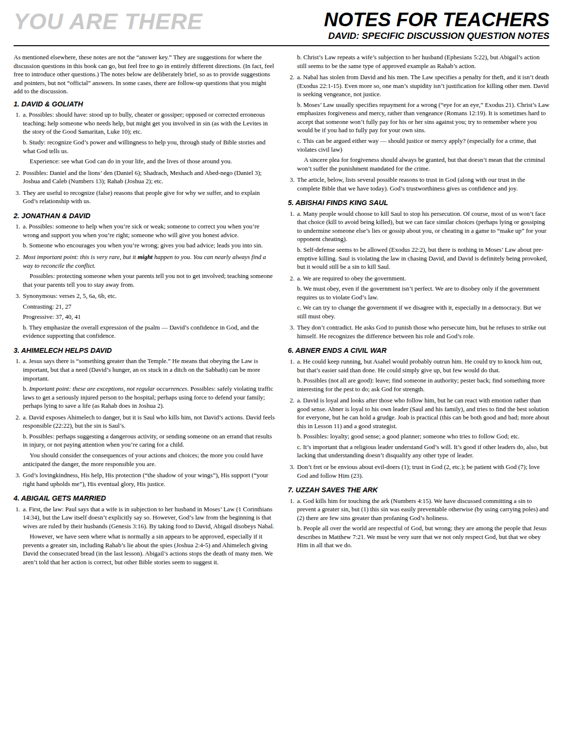You are there
Notes for Teachers
David: Specific Discussion Question Notes
As mentioned elsewhere, these notes are not the “answer key.” They are suggestions for where the discussion questions in this book can go, but feel free to go in entirely different directions. (In fact, feel free to introduce other questions.) The notes below are deliberately brief, so as to provide suggestions and pointers, but not “official” answers. In some cases, there are follow-up questions that you might add to the discussion.
1. David & Goliath
a. Possibles: should have: stood up to bully, cheater or gossiper; opposed or corrected erroneous teaching; help someone who needs help, but might get you involved in sin (as with the Levites in the story of the Good Samaritan, Luke 10); etc.
b. Study: recognize God’s power and willingness to help you, through study of Bible stories and what God tells us.
Experience: see what God can do in your life, and the lives of those around you.
Possibles: Daniel and the lions’ den (Daniel 6); Shadrach, Meshach and Abed-nego (Daniel 3); Joshua and Caleb (Numbers 13); Rahab (Joshua 2); etc.
They are useful to recognize (false) reasons that people give for why we suffer, and to explain God’s relationship with us.
2. Jonathan & David
a. Possibles: someone to help when you’re sick or weak; someone to correct you when you’re wrong and support you when you’re right; someone who will give you honest advice.
b. Someone who encourages you when you’re wrong; gives you bad advice; leads you into sin.
Most important point: this is very rare, but it might happen to you. You can nearly always find a way to reconcile the conflict.
Possibles: protecting someone when your parents tell you not to get involved; teaching someone that your parents tell you to stay away from.
Synonymous: verses 2, 5, 6a, 6b, etc.
Contrasting: 21, 27
Progressive: 37, 40, 41
b. They emphasize the overall expression of the psalm — David’s confidence in God, and the evidence supporting that confidence.
3. Ahimelech Helps David
a. Jesus says there is “something greater than the Temple.” He means that obeying the Law is important, but that a need (David’s hunger, an ox stuck in a ditch on the Sabbath) can be more important.
b. Important point: these are exceptions, not regular occurrences. Possibles: safely violating traffic laws to get a seriously injured person to the hospital; perhaps using force to defend your family; perhaps lying to save a life (as Rahab does in Joshua 2).
a. David exposes Ahimelech to danger, but it is Saul who kills him, not David’s actions. David feels responsible (22:22), but the sin is Saul’s.
b. Possibles: perhaps suggesting a dangerous activity, or sending someone on an errand that results in injury, or not paying attention when you’re caring for a child.
You should consider the consequences of your actions and choices; the more you could have anticipated the danger, the more responsible you are.
God’s lovingkindness, His help, His protection (“the shadow of your wings”), His support (“your right hand upholds me”), His eventual glory, His justice.
4. Abigail Gets Married
a. First, the law: Paul says that a wife is in subjection to her husband in Moses’ Law (1 Corinthians 14:34), but the Law itself doesn’t explicitly say so. However, God’s law from the beginning is that wives are ruled by their husbands (Genesis 3:16). By taking food to David, Abigail disobeys Nabal.
However, we have seen where what is normally a sin appears to be approved, especially if it prevents a greater sin, including Rahab’s lie about the spies (Joshua 2:4-5) and Ahimelech giving David the consecrated bread (in the last lesson). Abigail’s actions stops the death of many men. We aren’t told that her action is correct, but other Bible stories seem to suggest it.
b. Christ’s Law repeats a wife’s subjection to her husband (Ephesians 5:22), but Abigail’s action still seems to be the same type of approved example as Rahab’s action.
a. Nabal has stolen from David and his men. The Law specifies a penalty for theft, and it isn’t death (Exodus 22:1-15). Even more so, one man’s stupidity isn’t justification for killing other men. David is seeking vengeance, not justice.
b. Moses’ Law usually specifies repayment for a wrong (“eye for an eye,” Exodus 21). Christ’s Law emphasizes forgiveness and mercy, rather than vengeance (Romans 12:19). It is sometimes hard to accept that someone won’t fully pay for his or her sins against you; try to remember where you would be if you had to fully pay for your own sins.
c. This can be argued either way — should justice or mercy apply? (especially for a crime, that violates civil law)
A sincere plea for forgiveness should always be granted, but that doesn’t mean that the criminal won’t suffer the punishment mandated for the crime.
The article, below, lists several possible reasons to trust in God (along with our trust in the complete Bible that we have today). God’s trustworthiness gives us confidence and joy.
5. Abishai Finds King Saul
a. Many people would choose to kill Saul to stop his persecution. Of course, most of us won’t face that choice (kill to avoid being killed), but we can face similar choices (perhaps lying or gossiping to undermine someone else’s lies or gossip about you, or cheating in a game to “make up” for your opponent cheating).
b. Self-defense seems to be allowed (Exodus 22:2), but there is nothing in Moses’ Law about pre-emptive killing. Saul is violating the law in chasing David, and David is definitely being provoked, but it would still be a sin to kill Saul.
a. We are required to obey the government.
b. We must obey, even if the government isn’t perfect. We are to disobey only if the government requires us to violate God’s law.
c. We can try to change the government if we disagree with it, especially in a democracy. But we still must obey.
They don’t contradict. He asks God to punish those who persecute him, but he refuses to strike out himself. He recognizes the difference between his role and God’s role.
6. Abner Ends a Civil War
a. He could keep running, but Asahel would probably outrun him. He could try to knock him out, but that’s easier said than done. He could simply give up, but few would do that.
b. Possibles (not all are good): leave; find someone in authority; pester back; find something more interesting for the pest to do; ask God for strength.
a. David is loyal and looks after those who follow him, but he can react with emotion rather than good sense. Abner is loyal to his own leader (Saul and his family), and tries to find the best solution for everyone, but he can hold a grudge. Joab is practical (this can be both good and bad; more about this in Lesson 11) and a good strategist.
b. Possibles: loyalty; good sense; a good planner; someone who tries to follow God; etc.
c. It’s important that a religious leader understand God’s will. It’s good if other leaders do, also, but lacking that understanding doesn’t disqualify any other type of leader.
Don’t fret or be envious about evil-doers (1); trust in God (2, etc.); be patient with God (7); love God and follow Him (23).
7. Uzzah Saves the Ark
a. God kills him for touching the ark (Numbers 4:15). We have discussed committing a sin to prevent a greater sin, but (1) this sin was easily preventable otherwise (by using carrying poles) and (2) there are few sins greater than profaning God’s holiness.
b. People all over the world are respectful of God, but wrong; they are among the people that Jesus describes in Matthew 7:21. We must be very sure that we not only respect God, but that we obey Him in all that we do.